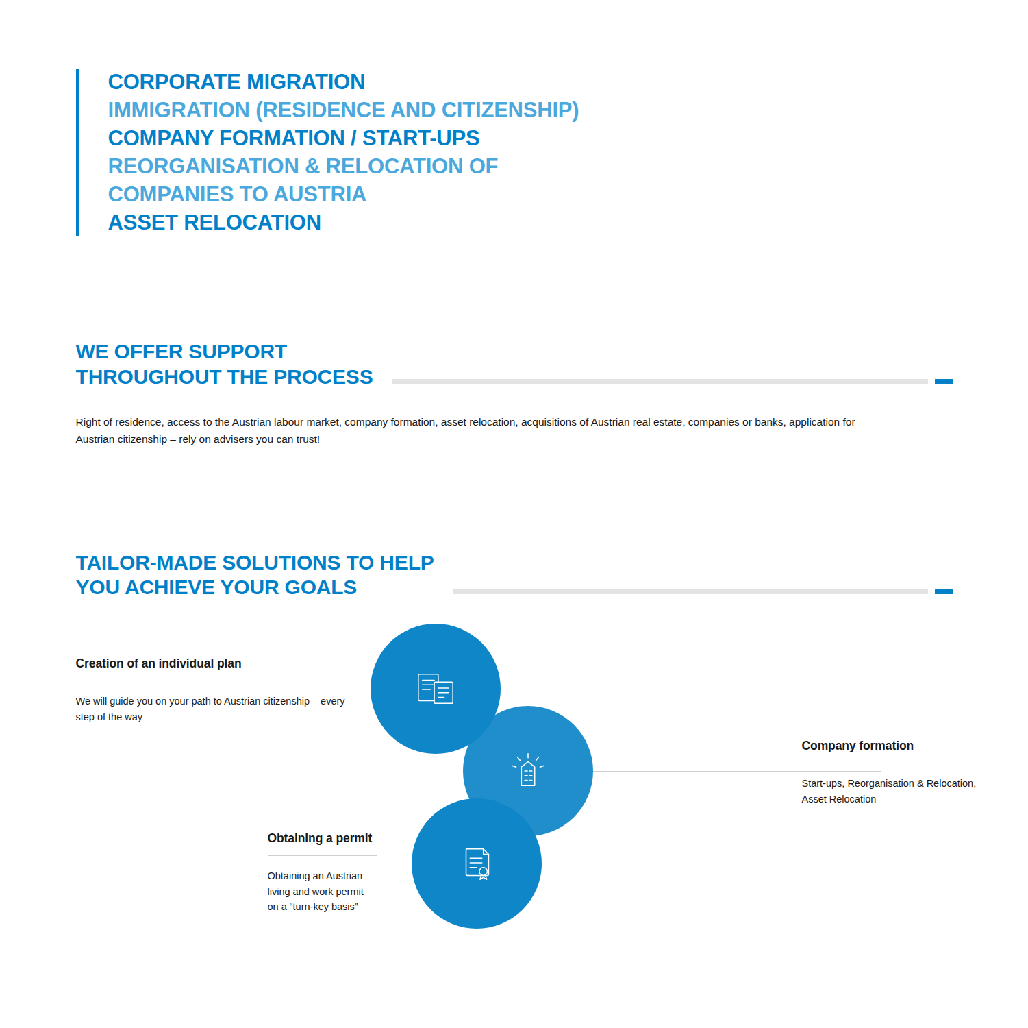Corporate Migration
Immigration (Residence and Citizenship)
Company Formation / Start-ups
Reorganisation & Relocation of
Companies to Austria
Asset Relocation
We offer support throughout the process
Right of residence, access to the Austrian labour market, company formation, asset relocation, acquisitions of Austrian real estate, companies or banks, application for Austrian citizenship – rely on advisers you can trust!
Tailor-made solutions to help you achieve your goals
Creation of an individual plan
We will guide you on your path to Austrian citizenship – every step of the way
Company formation
Start-ups, Reorganisation & Relocation, Asset Relocation
Obtaining a permit
Obtaining an Austrian living and work permit on a “turn-key basis”